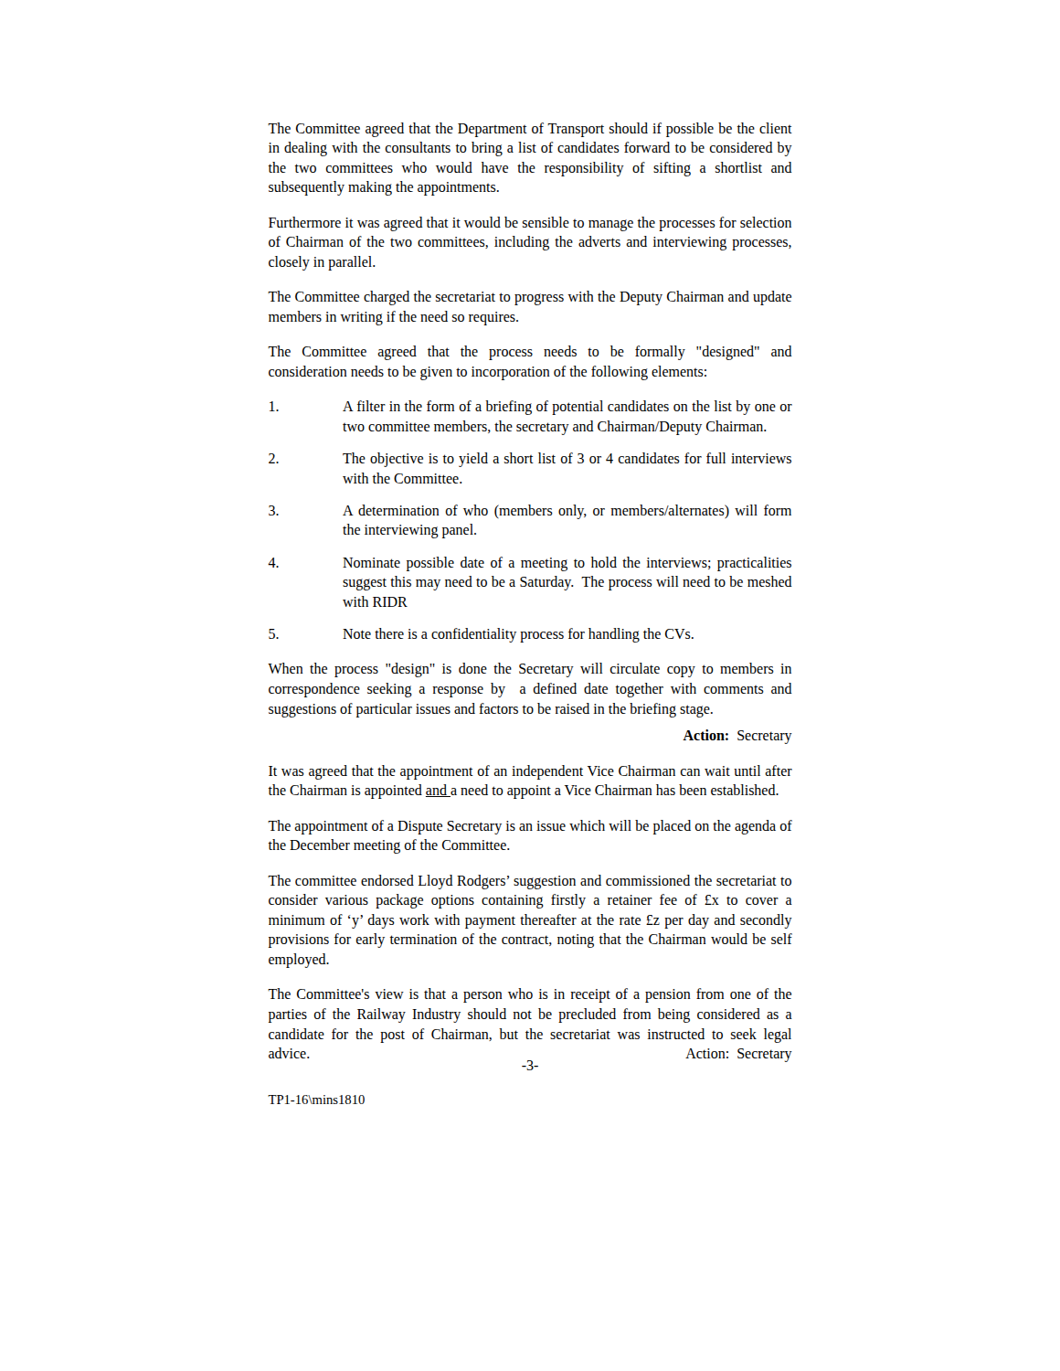The Committee agreed that the Department of Transport should if possible be the client in dealing with the consultants to bring a list of candidates forward to be considered by the two committees who would have the responsibility of sifting a shortlist and subsequently making the appointments.
Furthermore it was agreed that it would be sensible to manage the processes for selection of Chairman of the two committees, including the adverts and interviewing processes, closely in parallel.
The Committee charged the secretariat to progress with the Deputy Chairman and update members in writing if the need so requires.
The Committee agreed that the process needs to be formally "designed" and consideration needs to be given to incorporation of the following elements:
1. A filter in the form of a briefing of potential candidates on the list by one or two committee members, the secretary and Chairman/Deputy Chairman.
2. The objective is to yield a short list of 3 or 4 candidates for full interviews with the Committee.
3. A determination of who (members only, or members/alternates) will form the interviewing panel.
4. Nominate possible date of a meeting to hold the interviews; practicalities suggest this may need to be a Saturday. The process will need to be meshed with RIDR
5. Note there is a confidentiality process for handling the CVs.
When the process "design" is done the Secretary will circulate copy to members in correspondence seeking a response by a defined date together with comments and suggestions of particular issues and factors to be raised in the briefing stage.
Action: Secretary
It was agreed that the appointment of an independent Vice Chairman can wait until after the Chairman is appointed and a need to appoint a Vice Chairman has been established.
The appointment of a Dispute Secretary is an issue which will be placed on the agenda of the December meeting of the Committee.
The committee endorsed Lloyd Rodgers’ suggestion and commissioned the secretariat to consider various package options containing firstly a retainer fee of £x to cover a minimum of ‘y’ days work with payment thereafter at the rate £z per day and secondly provisions for early termination of the contract, noting that the Chairman would be self employed.
The Committee's view is that a person who is in receipt of a pension from one of the parties of the Railway Industry should not be precluded from being considered as a candidate for the post of Chairman, but the secretariat was instructed to seek legal advice.Action: Secretary
-3-
TP1-16\mins1810